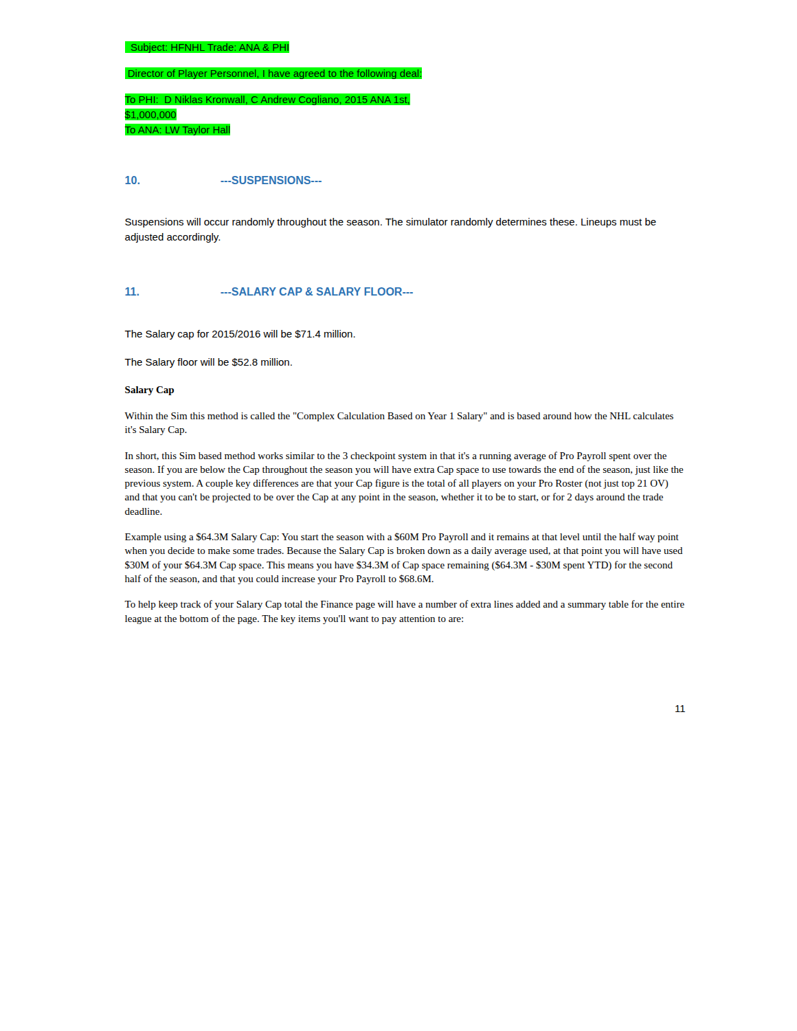Subject: HFNHL Trade: ANA & PHI
Director of Player Personnel, I have agreed to the following deal:
To PHI: D Niklas Kronwall, C Andrew Cogliano, 2015 ANA 1st,
$1,000,000
To ANA: LW Taylor Hall
10.---SUSPENSIONS---
Suspensions will occur randomly throughout the season. The simulator randomly determines these. Lineups must be adjusted accordingly.
11.---SALARY CAP & SALARY FLOOR---
The Salary cap for 2015/2016 will be $71.4 million.
The Salary floor will be $52.8 million.
Salary Cap
Within the Sim this method is called the "Complex Calculation Based on Year 1 Salary" and is based around how the NHL calculates it's Salary Cap.
In short, this Sim based method works similar to the 3 checkpoint system in that it's a running average of Pro Payroll spent over the season. If you are below the Cap throughout the season you will have extra Cap space to use towards the end of the season, just like the previous system. A couple key differences are that your Cap figure is the total of all players on your Pro Roster (not just top 21 OV) and that you can't be projected to be over the Cap at any point in the season, whether it to be to start, or for 2 days around the trade deadline.
Example using a $64.3M Salary Cap: You start the season with a $60M Pro Payroll and it remains at that level until the half way point when you decide to make some trades. Because the Salary Cap is broken down as a daily average used, at that point you will have used $30M of your $64.3M Cap space. This means you have $34.3M of Cap space remaining ($64.3M - $30M spent YTD) for the second half of the season, and that you could increase your Pro Payroll to $68.6M.
To help keep track of your Salary Cap total the Finance page will have a number of extra lines added and a summary table for the entire league at the bottom of the page. The key items you'll want to pay attention to are:
11